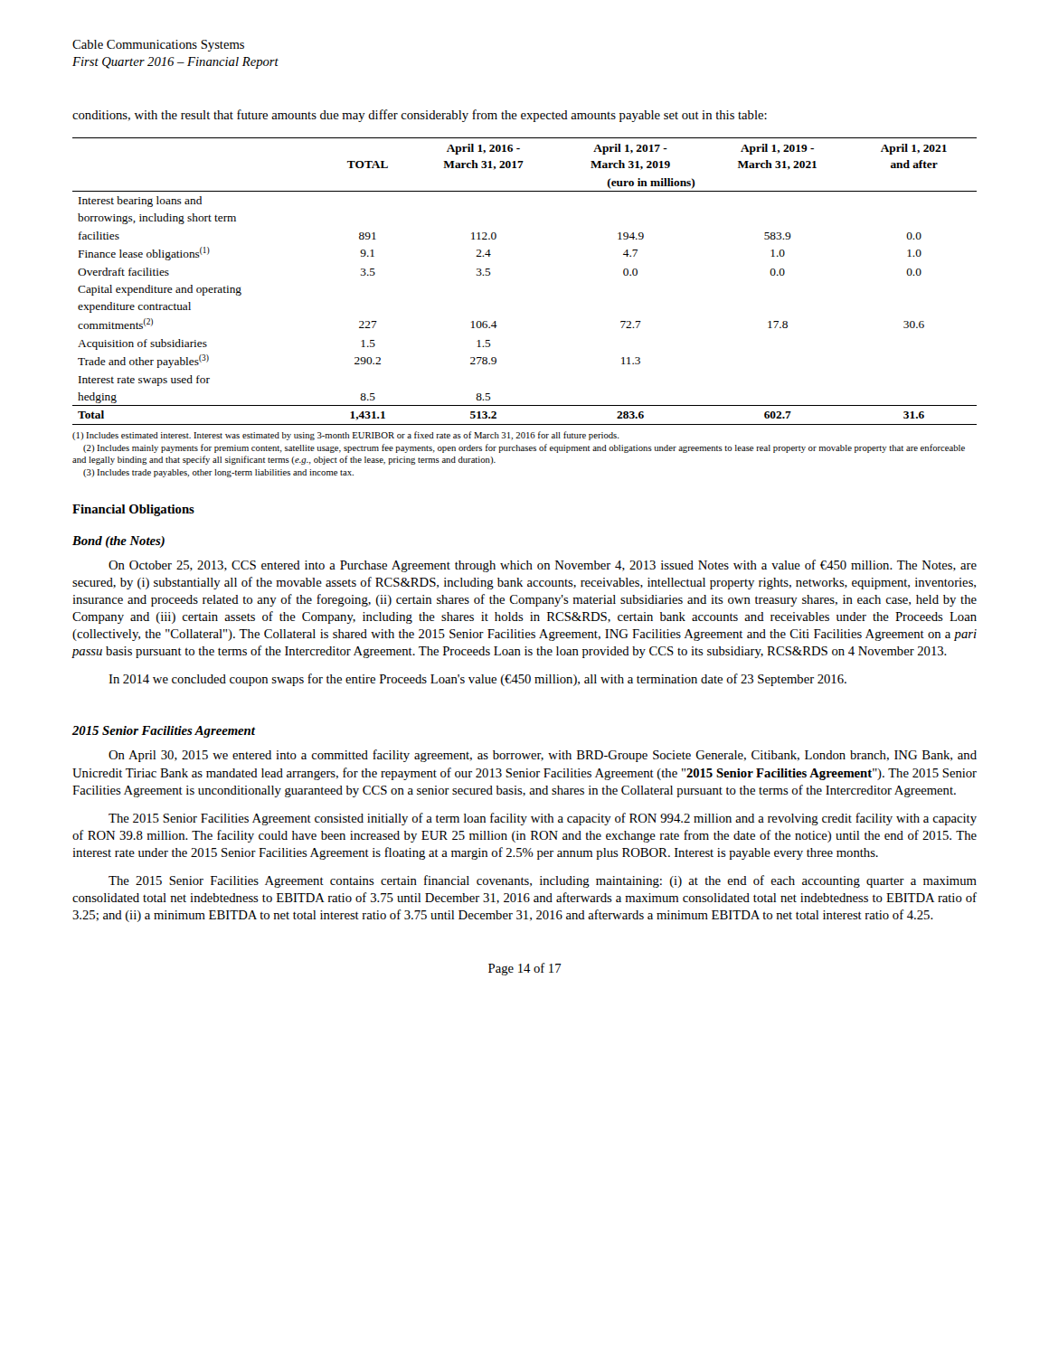Cable Communications Systems
First Quarter 2016 – Financial Report
conditions, with the result that future amounts due may differ considerably from the expected amounts payable set out in this table:
| | TOTAL | April 1, 2016 - March 31, 2017 | April 1, 2017 - March 31, 2019 | April 1, 2019 - March 31, 2021 | April 1, 2021 and after |
| --- | --- | --- | --- | --- | --- |
| | (euro in millions) |
| Interest bearing loans and | | | | | |
| borrowings, including short term | | | | | |
| facilities | 891 | 112.0 | 194.9 | 583.9 | 0.0 |
| Finance lease obligations (1) | 9.1 | 2.4 | 4.7 | 1.0 | 1.0 |
| Overdraft facilities | 3.5 | 3.5 | 0.0 | 0.0 | 0.0 |
| Capital expenditure and operating | | | | | |
| expenditure contractual | | | | | |
| commitments (2) | 227 | 106.4 | 72.7 | 17.8 | 30.6 |
| Acquisition of subsidiaries | 1.5 | 1.5 | | | |
| Trade and other payables (3) | 290.2 | 278.9 | 11.3 | | |
| Interest rate swaps used for | | | | | |
| hedging | 8.5 | 8.5 | | | |
| Total | 1,431.1 | 513.2 | 283.6 | 602.7 | 31.6 |
(1) Includes estimated interest. Interest was estimated by using 3-month EURIBOR or a fixed rate as of March 31, 2016 for all future periods.
(2) Includes mainly payments for premium content, satellite usage, spectrum fee payments, open orders for purchases of equipment and obligations under agreements to lease real property or movable property that are enforceable and legally binding and that specify all significant terms (e.g., object of the lease, pricing terms and duration).
(3) Includes trade payables, other long-term liabilities and income tax.
Financial Obligations
Bond (the Notes)
On October 25, 2013, CCS entered into a Purchase Agreement through which on November 4, 2013 issued Notes with a value of €450 million. The Notes, are secured, by (i) substantially all of the movable assets of RCS&RDS, including bank accounts, receivables, intellectual property rights, networks, equipment, inventories, insurance and proceeds related to any of the foregoing, (ii) certain shares of the Company's material subsidiaries and its own treasury shares, in each case, held by the Company and (iii) certain assets of the Company, including the shares it holds in RCS&RDS, certain bank accounts and receivables under the Proceeds Loan (collectively, the "Collateral"). The Collateral is shared with the 2015 Senior Facilities Agreement, ING Facilities Agreement and the Citi Facilities Agreement on a pari passu basis pursuant to the terms of the Intercreditor Agreement. The Proceeds Loan is the loan provided by CCS to its subsidiary, RCS&RDS on 4 November 2013.
In 2014 we concluded coupon swaps for the entire Proceeds Loan's value (€450 million), all with a termination date of 23 September 2016.
2015 Senior Facilities Agreement
On April 30, 2015 we entered into a committed facility agreement, as borrower, with BRD-Groupe Societe Generale, Citibank, London branch, ING Bank, and Unicredit Tiriac Bank as mandated lead arrangers, for the repayment of our 2013 Senior Facilities Agreement (the "2015 Senior Facilities Agreement"). The 2015 Senior Facilities Agreement is unconditionally guaranteed by CCS on a senior secured basis, and shares in the Collateral pursuant to the terms of the Intercreditor Agreement.
The 2015 Senior Facilities Agreement consisted initially of a term loan facility with a capacity of RON 994.2 million and a revolving credit facility with a capacity of RON 39.8 million. The facility could have been increased by EUR 25 million (in RON and the exchange rate from the date of the notice) until the end of 2015. The interest rate under the 2015 Senior Facilities Agreement is floating at a margin of 2.5% per annum plus ROBOR. Interest is payable every three months.
The 2015 Senior Facilities Agreement contains certain financial covenants, including maintaining: (i) at the end of each accounting quarter a maximum consolidated total net indebtedness to EBITDA ratio of 3.75 until December 31, 2016 and afterwards a maximum consolidated total net indebtedness to EBITDA ratio of 3.25; and (ii) a minimum EBITDA to net total interest ratio of 3.75 until December 31, 2016 and afterwards a minimum EBITDA to net total interest ratio of 4.25.
Page 14 of 17